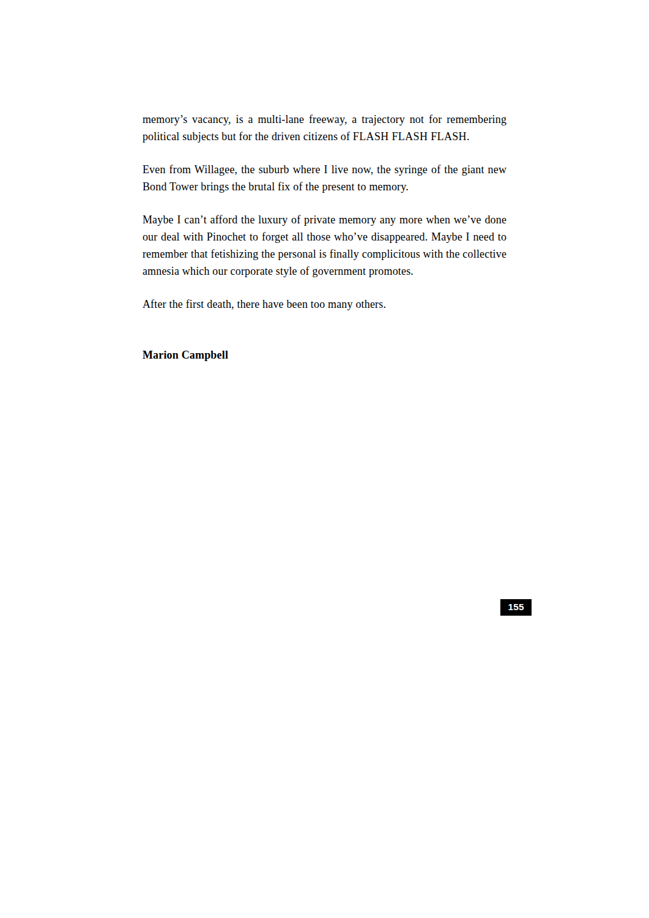memory’s vacancy, is a multi-lane freeway, a trajectory not for remembering political subjects but for the driven citizens of FLASH FLASH FLASH.
Even from Willagee, the suburb where I live now, the syringe of the giant new Bond Tower brings the brutal fix of the present to memory.
Maybe I can’t afford the luxury of private memory any more when we’ve done our deal with Pinochet to forget all those who’ve disappeared. Maybe I need to remember that fetishizing the personal is finally complicitous with the collective amnesia which our corporate style of government promotes.
After the first death, there have been too many others.
Marion Campbell
155